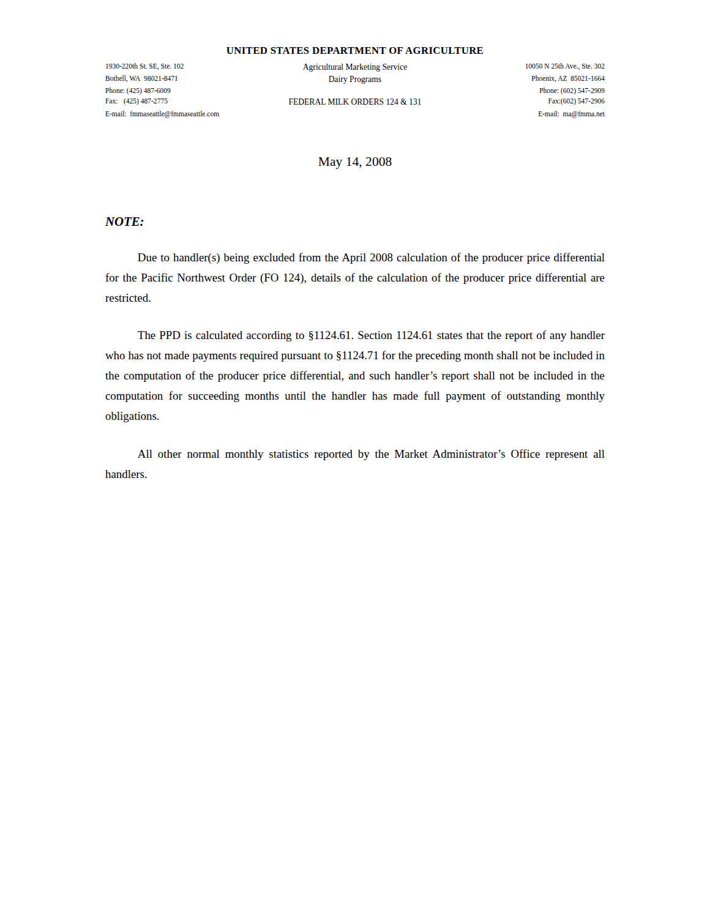UNITED STATES DEPARTMENT OF AGRICULTURE
| 1930-220th St. SE, Ste. 102 | Agricultural Marketing Service | 10050 N 25th Ave., Ste. 302 |
| Bothell, WA 98021-8471 | Dairy Programs | Phoenix, AZ 85021-1664 |
| Phone: (425) 487-6009 | | Phone: (602) 547-2909 |
| Fax: (425) 487-2775 | FEDERAL MILK ORDERS 124 & 131 | Fax: (602) 547-2906 |
| E-mail: fmmaseattle@fmmaseattle.com | | E-mail: ma@fmma.net |
May 14, 2008
NOTE:
Due to handler(s) being excluded from the April 2008 calculation of the producer price differential for the Pacific Northwest Order (FO 124), details of the calculation of the producer price differential are restricted.
The PPD is calculated according to §1124.61. Section 1124.61 states that the report of any handler who has not made payments required pursuant to §1124.71 for the preceding month shall not be included in the computation of the producer price differential, and such handler’s report shall not be included in the computation for succeeding months until the handler has made full payment of outstanding monthly obligations.
All other normal monthly statistics reported by the Market Administrator’s Office represent all handlers.